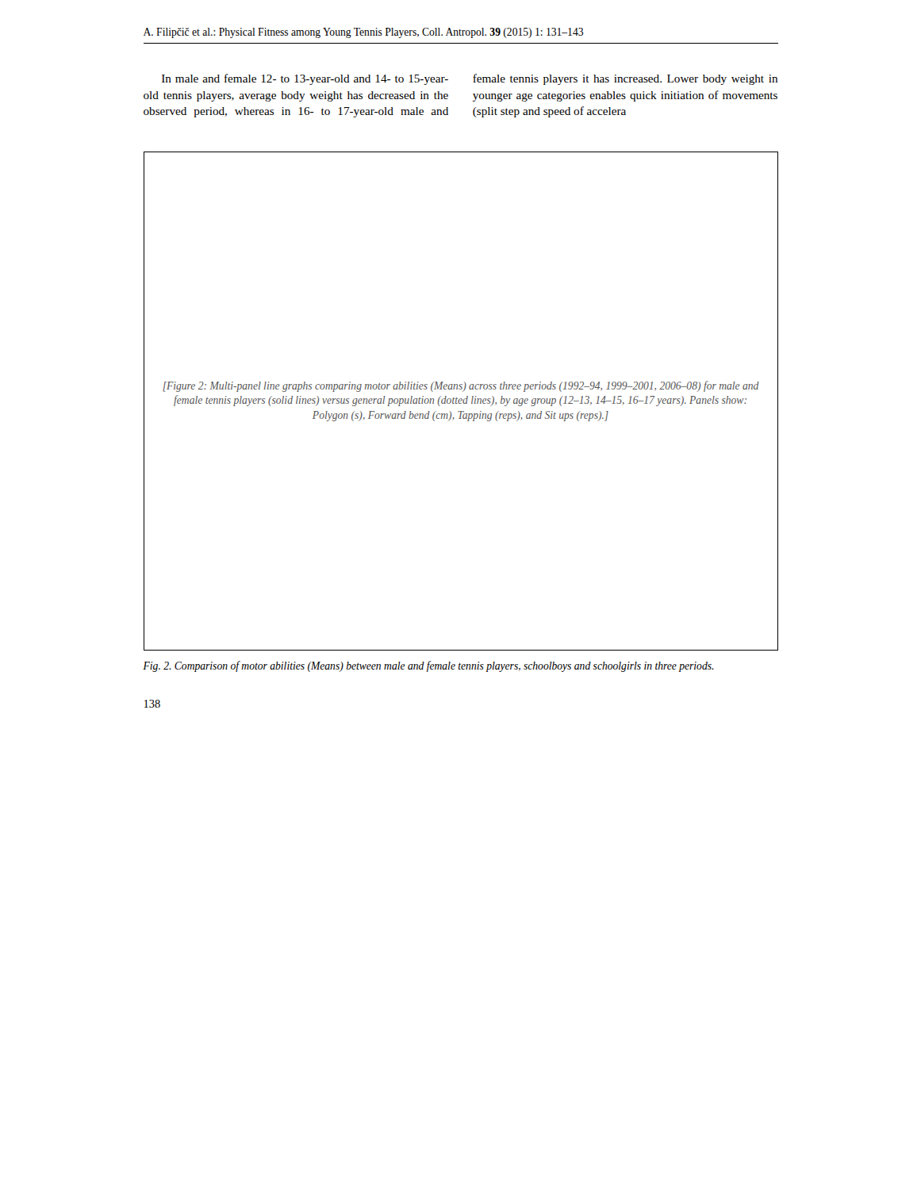A. Filipčič et al.: Physical Fitness among Young Tennis Players, Coll. Antropol. 39 (2015) 1: 131–143
In male and female 12- to 13-year-old and 14- to 15-year-old tennis players, average body weight has decreased in the observed period, whereas in 16- to 17-year-old male and female tennis players it has increased. Lower body weight in younger age categories enables quick initiation of movements (split step and speed of accelera
[Figure 2: Multi-panel line graphs comparing motor abilities (Means) across three periods (1992–94, 1999–2001, 2006–08) for male and female tennis players (solid lines) versus general population (dotted lines), by age group (12–13, 14–15, 16–17 years). Panels show: Polygon (s), Forward bend (cm), Tapping (reps), and Sit ups (reps).]
Fig. 2. Comparison of motor abilities (Means) between male and female tennis players, schoolboys and schoolgirls in three periods.
138